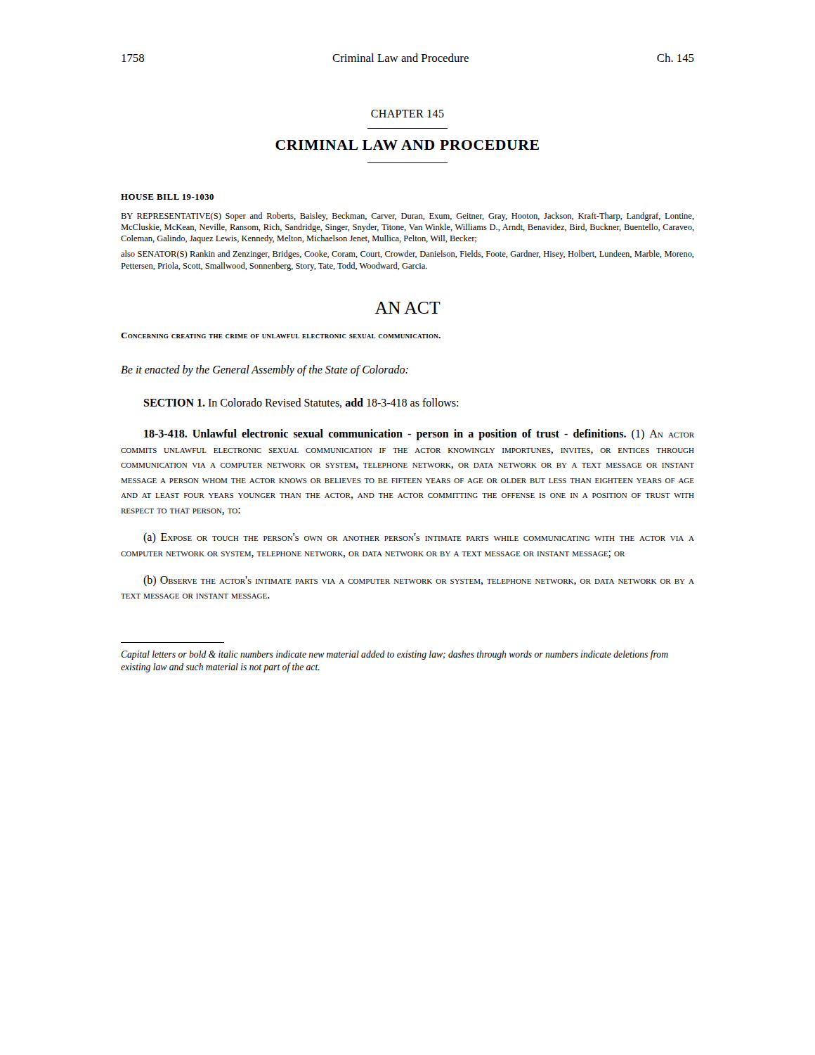1758 Criminal Law and Procedure Ch. 145
CHAPTER 145
CRIMINAL LAW AND PROCEDURE
HOUSE BILL 19-1030
BY REPRESENTATIVE(S) Soper and Roberts, Baisley, Beckman, Carver, Duran, Exum, Geitner, Gray, Hooton, Jackson, Kraft-Tharp, Landgraf, Lontine, McCluskie, McKean, Neville, Ransom, Rich, Sandridge, Singer, Snyder, Titone, Van Winkle, Williams D., Arndt, Benavidez, Bird, Buckner, Buentello, Caraveo, Coleman, Galindo, Jaquez Lewis, Kennedy, Melton, Michaelson Jenet, Mullica, Pelton, Will, Becker;
also SENATOR(S) Rankin and Zenzinger, Bridges, Cooke, Coram, Court, Crowder, Danielson, Fields, Foote, Gardner, Hisey, Holbert, Lundeen, Marble, Moreno, Pettersen, Priola, Scott, Smallwood, Sonnenberg, Story, Tate, Todd, Woodward, Garcia.
AN ACT
Concerning creating the crime of unlawful electronic sexual communication.
Be it enacted by the General Assembly of the State of Colorado:
SECTION 1. In Colorado Revised Statutes, add 18-3-418 as follows:
18-3-418. Unlawful electronic sexual communication - person in a position of trust - definitions. (1) An actor commits unlawful electronic sexual communication if the actor knowingly importunes, invites, or entices through communication via a computer network or system, telephone network, or data network or by a text message or instant message a person whom the actor knows or believes to be fifteen years of age or older but less than eighteen years of age and at least four years younger than the actor, and the actor committing the offense is one in a position of trust with respect to that person, to:
(a) Expose or touch the person's own or another person's intimate parts while communicating with the actor via a computer network or system, telephone network, or data network or by a text message or instant message; or
(b) Observe the actor's intimate parts via a computer network or system, telephone network, or data network or by a text message or instant message.
Capital letters or bold & italic numbers indicate new material added to existing law; dashes through words or numbers indicate deletions from existing law and such material is not part of the act.